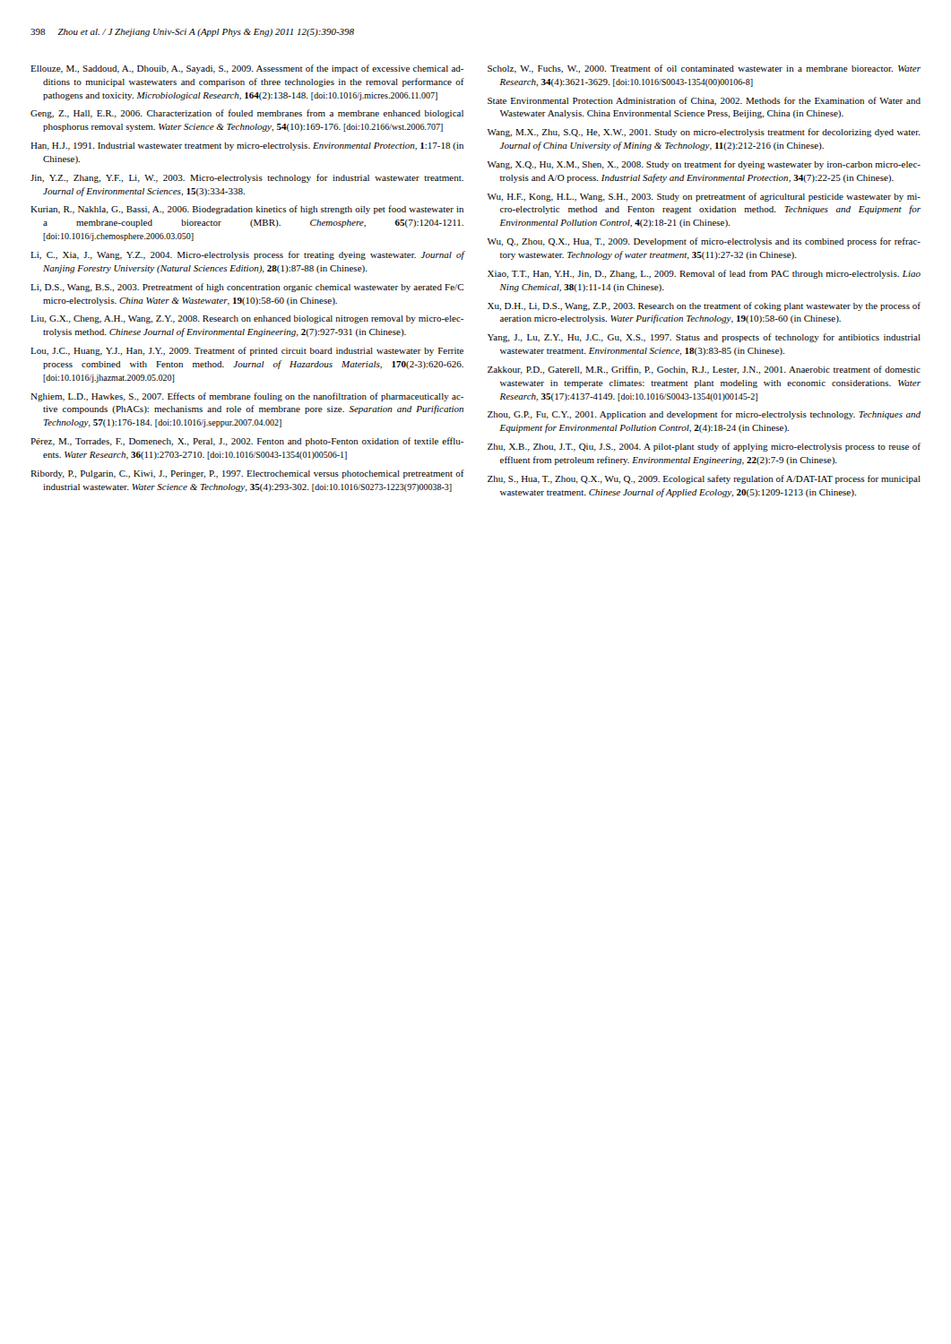398 Zhou et al. / J Zhejiang Univ-Sci A (Appl Phys & Eng) 2011 12(5):390-398
Ellouze, M., Saddoud, A., Dhouib, A., Sayadi, S., 2009. Assessment of the impact of excessive chemical additions to municipal wastewaters and comparison of three technologies in the removal performance of pathogens and toxicity. Microbiological Research, 164(2):138-148. [doi:10.1016/j.micres.2006.11.007]
Geng, Z., Hall, E.R., 2006. Characterization of fouled membranes from a membrane enhanced biological phosphorus removal system. Water Science & Technology, 54(10):169-176. [doi:10.2166/wst.2006.707]
Han, H.J., 1991. Industrial wastewater treatment by micro-electrolysis. Environmental Protection, 1:17-18 (in Chinese).
Jin, Y.Z., Zhang, Y.F., Li, W., 2003. Micro-electrolysis technology for industrial wastewater treatment. Journal of Environmental Sciences, 15(3):334-338.
Kurian, R., Nakhla, G., Bassi, A., 2006. Biodegradation kinetics of high strength oily pet food wastewater in a membrane-coupled bioreactor (MBR). Chemosphere, 65(7):1204-1211. [doi:10.1016/j.chemosphere.2006.03.050]
Li, C., Xia, J., Wang, Y.Z., 2004. Micro-electrolysis process for treating dyeing wastewater. Journal of Nanjing Forestry University (Natural Sciences Edition), 28(1):87-88 (in Chinese).
Li, D.S., Wang, B.S., 2003. Pretreatment of high concentration organic chemical wastewater by aerated Fe/C micro-electrolysis. China Water & Wastewater, 19(10):58-60 (in Chinese).
Liu, G.X., Cheng, A.H., Wang, Z.Y., 2008. Research on enhanced biological nitrogen removal by micro-electrolysis method. Chinese Journal of Environmental Engineering, 2(7):927-931 (in Chinese).
Lou, J.C., Huang, Y.J., Han, J.Y., 2009. Treatment of printed circuit board industrial wastewater by Ferrite process combined with Fenton method. Journal of Hazardous Materials, 170(2-3):620-626. [doi:10.1016/j.jhazmat.2009.05.020]
Nghiem, L.D., Hawkes, S., 2007. Effects of membrane fouling on the nanofiltration of pharmaceutically active compounds (PhACs): mechanisms and role of membrane pore size. Separation and Purification Technology, 57(1):176-184. [doi:10.1016/j.seppur.2007.04.002]
Pérez, M., Torrades, F., Domenech, X., Peral, J., 2002. Fenton and photo-Fenton oxidation of textile effluents. Water Research, 36(11):2703-2710. [doi:10.1016/S0043-1354(01)00506-1]
Ribordy, P., Pulgarin, C., Kiwi, J., Peringer, P., 1997. Electrochemical versus photochemical pretreatment of industrial wastewater. Water Science & Technology, 35(4):293-302. [doi:10.1016/S0273-1223(97)00038-3]
Scholz, W., Fuchs, W., 2000. Treatment of oil contaminated wastewater in a membrane bioreactor. Water Research, 34(4):3621-3629. [doi:10.1016/S0043-1354(00)00106-8]
State Environmental Protection Administration of China, 2002. Methods for the Examination of Water and Wastewater Analysis. China Environmental Science Press, Beijing, China (in Chinese).
Wang, M.X., Zhu, S.Q., He, X.W., 2001. Study on micro-electrolysis treatment for decolorizing dyed water. Journal of China University of Mining & Technology, 11(2):212-216 (in Chinese).
Wang, X.Q., Hu, X.M., Shen, X., 2008. Study on treatment for dyeing wastewater by iron-carbon micro-electrolysis and A/O process. Industrial Safety and Environmental Protection, 34(7):22-25 (in Chinese).
Wu, H.F., Kong, H.L., Wang, S.H., 2003. Study on pretreatment of agricultural pesticide wastewater by micro-electrolytic method and Fenton reagent oxidation method. Techniques and Equipment for Environmental Pollution Control, 4(2):18-21 (in Chinese).
Wu, Q., Zhou, Q.X., Hua, T., 2009. Development of micro-electrolysis and its combined process for refractory wastewater. Technology of water treatment, 35(11):27-32 (in Chinese).
Xiao, T.T., Han, Y.H., Jin, D., Zhang, L., 2009. Removal of lead from PAC through micro-electrolysis. Liao Ning Chemical, 38(1):11-14 (in Chinese).
Xu, D.H., Li, D.S., Wang, Z.P., 2003. Research on the treatment of coking plant wastewater by the process of aeration micro-electrolysis. Water Purification Technology, 19(10):58-60 (in Chinese).
Yang, J., Lu, Z.Y., Hu, J.C., Gu, X.S., 1997. Status and prospects of technology for antibiotics industrial wastewater treatment. Environmental Science, 18(3):83-85 (in Chinese).
Zakkour, P.D., Gaterell, M.R., Griffin, P., Gochin, R.J., Lester, J.N., 2001. Anaerobic treatment of domestic wastewater in temperate climates: treatment plant modeling with economic considerations. Water Research, 35(17):4137-4149. [doi:10.1016/S0043-1354(01)00145-2]
Zhou, G.P., Fu, C.Y., 2001. Application and development for micro-electrolysis technology. Techniques and Equipment for Environmental Pollution Control, 2(4):18-24 (in Chinese).
Zhu, X.B., Zhou, J.T., Qiu, J.S., 2004. A pilot-plant study of applying micro-electrolysis process to reuse of effluent from petroleum refinery. Environmental Engineering, 22(2):7-9 (in Chinese).
Zhu, S., Hua, T., Zhou, Q.X., Wu, Q., 2009. Ecological safety regulation of A/DAT-IAT process for municipal wastewater treatment. Chinese Journal of Applied Ecology, 20(5):1209-1213 (in Chinese).